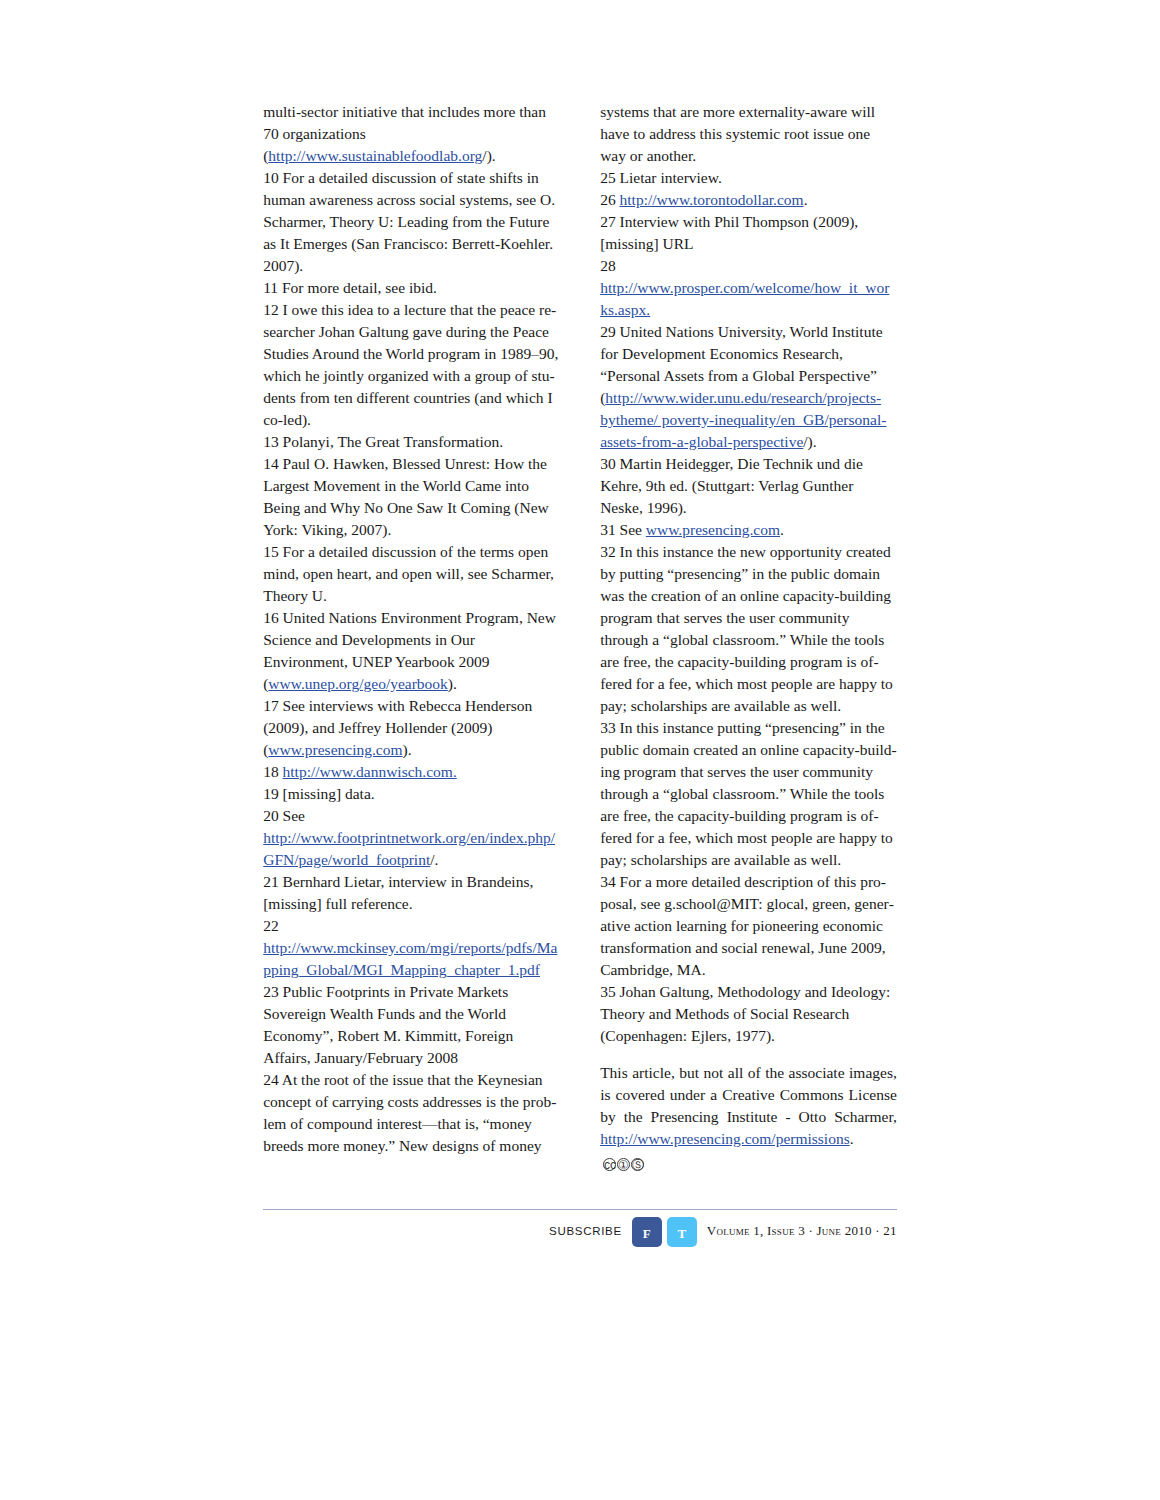multi-sector initiative that includes more than 70 organizations (http://www.sustainablefoodlab.org/).
10 For a detailed discussion of state shifts in human awareness across social systems, see O. Scharmer, Theory U: Leading from the Future as It Emerges (San Francisco: Berrett-Koehler. 2007).
11 For more detail, see ibid.
12 I owe this idea to a lecture that the peace researcher Johan Galtung gave during the Peace Studies Around the World program in 1989–90, which he jointly organized with a group of students from ten different countries (and which I co-led).
13 Polanyi, The Great Transformation.
14 Paul O. Hawken, Blessed Unrest: How the Largest Movement in the World Came into Being and Why No One Saw It Coming (New York: Viking, 2007).
15 For a detailed discussion of the terms open mind, open heart, and open will, see Scharmer, Theory U.
16 United Nations Environment Program, New Science and Developments in Our Environment, UNEP Yearbook 2009 (www.unep.org/geo/yearbook).
17 See interviews with Rebecca Henderson (2009), and Jeffrey Hollender (2009) (www.presencing.com).
18 http://www.dannwisch.com.
19 [missing] data.
20 See http://www.footprintnetwork.org/en/index.php/GFN/page/world_footprint/.
21 Bernhard Lietar, interview in Brandeins, [missing] full reference.
22 http://www.mckinsey.com/mgi/reports/pdfs/Mapping_Global/MGI_Mapping_chapter_1.pdf
23 Public Footprints in Private Markets Sovereign Wealth Funds and the World Economy”, Robert M. Kimmitt, Foreign Affairs, January/February 2008
24 At the root of the issue that the Keynesian concept of carrying costs addresses is the problem of compound interest—that is, “money breeds more money.” New designs of money systems that are more externality-aware will have to address this systemic root issue one way or another.
25 Lietar interview.
26 http://www.torontodollar.com.
27 Interview with Phil Thompson (2009), [missing] URL
28 http://www.prosper.com/welcome/how_it_works.aspx.
29 United Nations University, World Institute for Development Economics Research, “Personal Assets from a Global Perspective” (http://www.wider.unu.edu/research/projects-bytheme/ poverty-inequality/en_GB/personal-assets-from-a-global-perspective/).
30 Martin Heidegger, Die Technik und die Kehre, 9th ed. (Stuttgart: Verlag Gunther Neske, 1996).
31 See www.presencing.com.
32 In this instance the new opportunity created by putting “presencing” in the public domain was the creation of an online capacity-building program that serves the user community through a “global classroom.” While the tools are free, the capacity-building program is offered for a fee, which most people are happy to pay; scholarships are available as well.
33 In this instance putting “presencing” in the public domain created an online capacity-building program that serves the user community through a “global classroom.” While the tools are free, the capacity-building program is offered for a fee, which most people are happy to pay; scholarships are available as well.
34 For a more detailed description of this proposal, see g.school@MIT: glocal, green, generative action learning for pioneering economic transformation and social renewal, June 2009, Cambridge, MA.
35 Johan Galtung, Methodology and Ideology: Theory and Methods of Social Research (Copenhagen: Ejlers, 1977).
This article, but not all of the associate images, is covered under a Creative Commons License by the Presencing Institute - Otto Scharmer, http://www.presencing.com/permissions.cc ①Ⓢ
Subscribe ft Volume 1, Issue 3 · June 2010 · 21